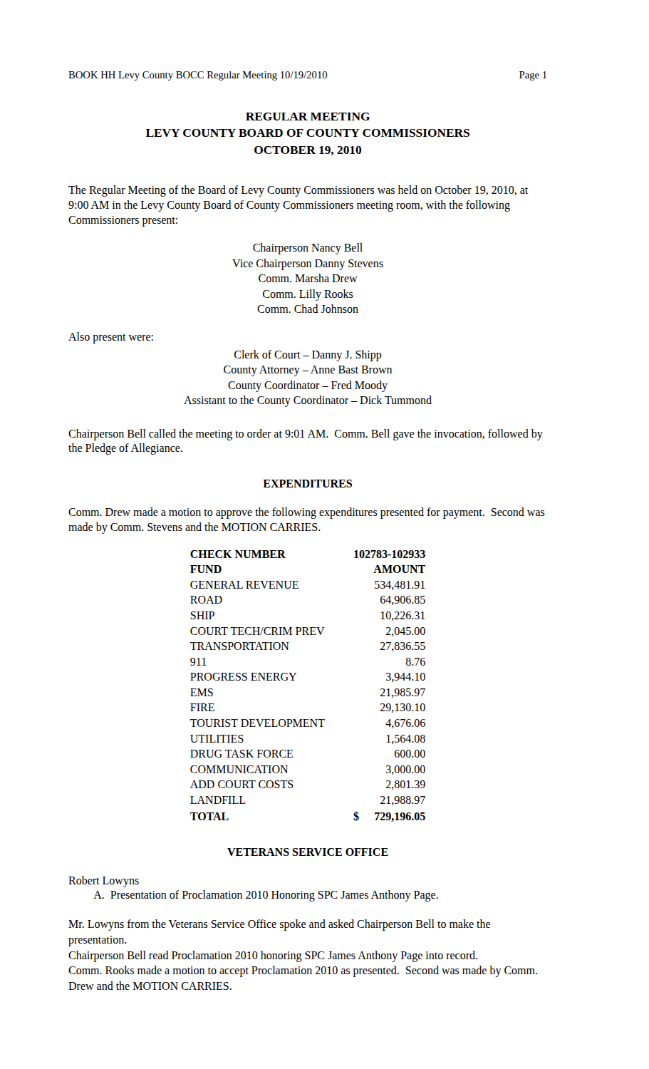BOOK HH Levy County BOCC Regular Meeting 10/19/2010 Page 1
REGULAR MEETING LEVY COUNTY BOARD OF COUNTY COMMISSIONERS OCTOBER 19, 2010
The Regular Meeting of the Board of Levy County Commissioners was held on October 19, 2010, at 9:00 AM in the Levy County Board of County Commissioners meeting room, with the following Commissioners present:
Chairperson Nancy Bell
Vice Chairperson Danny Stevens
Comm. Marsha Drew
Comm. Lilly Rooks
Comm. Chad Johnson
Also present were:
Clerk of Court – Danny J. Shipp
County Attorney – Anne Bast Brown
County Coordinator – Fred Moody
Assistant to the County Coordinator – Dick Tummond
Chairperson Bell called the meeting to order at 9:01 AM. Comm. Bell gave the invocation, followed by the Pledge of Allegiance.
EXPENDITURES
Comm. Drew made a motion to approve the following expenditures presented for payment. Second was made by Comm. Stevens and the MOTION CARRIES.
| CHECK NUMBER | 102783-102933 |
| FUND | AMOUNT |
| GENERAL REVENUE | | 534,481.91 |
| ROAD | | 64,906.85 |
| SHIP | | 10,226.31 |
| COURT TECH/CRIM PREV | | 2,045.00 |
| TRANSPORTATION | | 27,836.55 |
| 911 | | 8.76 |
| PROGRESS ENERGY | | 3,944.10 |
| EMS | | 21,985.97 |
| FIRE | | 29,130.10 |
| TOURIST DEVELOPMENT | | 4,676.06 |
| UTILITIES | | 1,564.08 |
| DRUG TASK FORCE | | 600.00 |
| COMMUNICATION | | 3,000.00 |
| ADD COURT COSTS | | 2,801.39 |
| LANDFILL | | 21,988.97 |
| TOTAL | $ | 729,196.05 |
VETERANS SERVICE OFFICE
Robert Lowyns
A. Presentation of Proclamation 2010 Honoring SPC James Anthony Page.
Mr. Lowyns from the Veterans Service Office spoke and asked Chairperson Bell to make the presentation.
Chairperson Bell read Proclamation 2010 honoring SPC James Anthony Page into record.
Comm. Rooks made a motion to accept Proclamation 2010 as presented. Second was made by Comm. Drew and the MOTION CARRIES.